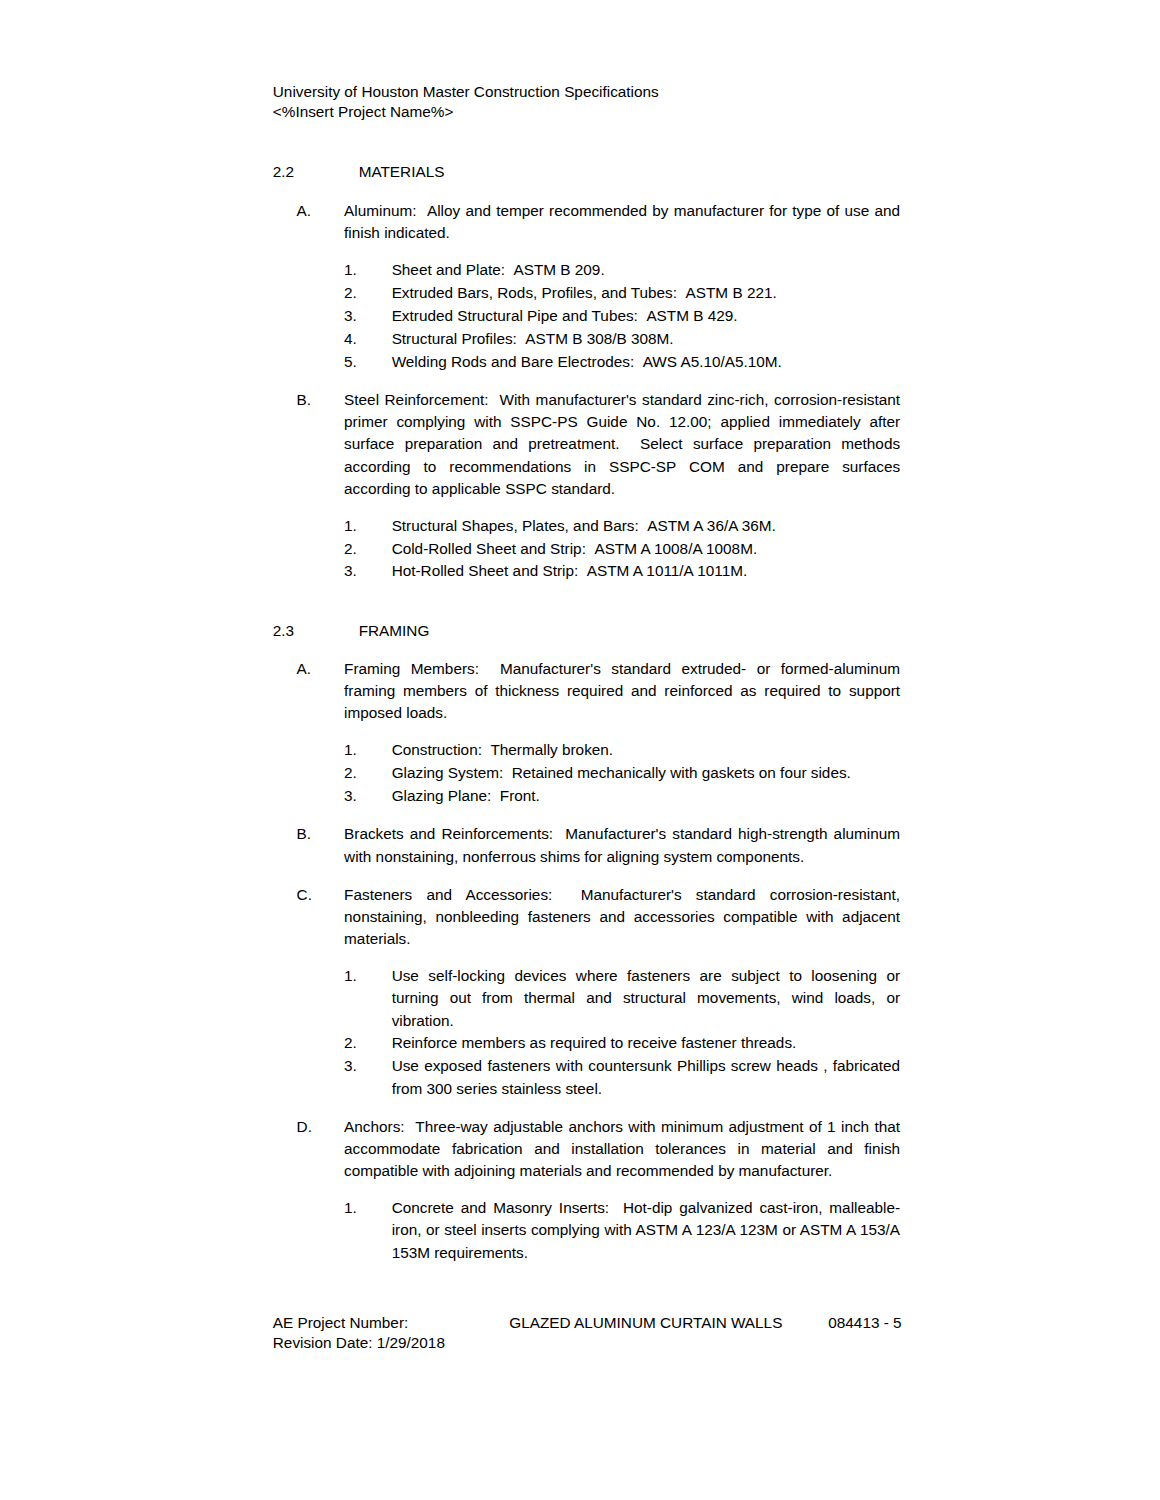University of Houston Master Construction Specifications
<%Insert Project Name%>
2.2 MATERIALS
A. Aluminum: Alloy and temper recommended by manufacturer for type of use and finish indicated.
1. Sheet and Plate: ASTM B 209.
2. Extruded Bars, Rods, Profiles, and Tubes: ASTM B 221.
3. Extruded Structural Pipe and Tubes: ASTM B 429.
4. Structural Profiles: ASTM B 308/B 308M.
5. Welding Rods and Bare Electrodes: AWS A5.10/A5.10M.
B. Steel Reinforcement: With manufacturer's standard zinc-rich, corrosion-resistant primer complying with SSPC-PS Guide No. 12.00; applied immediately after surface preparation and pretreatment. Select surface preparation methods according to recommendations in SSPC-SP COM and prepare surfaces according to applicable SSPC standard.
1. Structural Shapes, Plates, and Bars: ASTM A 36/A 36M.
2. Cold-Rolled Sheet and Strip: ASTM A 1008/A 1008M.
3. Hot-Rolled Sheet and Strip: ASTM A 1011/A 1011M.
2.3 FRAMING
A. Framing Members: Manufacturer's standard extruded- or formed-aluminum framing members of thickness required and reinforced as required to support imposed loads.
1. Construction: Thermally broken.
2. Glazing System: Retained mechanically with gaskets on four sides.
3. Glazing Plane: Front.
B. Brackets and Reinforcements: Manufacturer's standard high-strength aluminum with nonstaining, nonferrous shims for aligning system components.
C. Fasteners and Accessories: Manufacturer's standard corrosion-resistant, nonstaining, nonbleeding fasteners and accessories compatible with adjacent materials.
1. Use self-locking devices where fasteners are subject to loosening or turning out from thermal and structural movements, wind loads, or vibration.
2. Reinforce members as required to receive fastener threads.
3. Use exposed fasteners with countersunk Phillips screw heads , fabricated from 300 series stainless steel.
D. Anchors: Three-way adjustable anchors with minimum adjustment of 1 inch that accommodate fabrication and installation tolerances in material and finish compatible with adjoining materials and recommended by manufacturer.
1. Concrete and Masonry Inserts: Hot-dip galvanized cast-iron, malleable-iron, or steel inserts complying with ASTM A 123/A 123M or ASTM A 153/A 153M requirements.
AE Project Number:
Revision Date: 1/29/2018
GLAZED ALUMINUM CURTAIN WALLS
084413 - 5